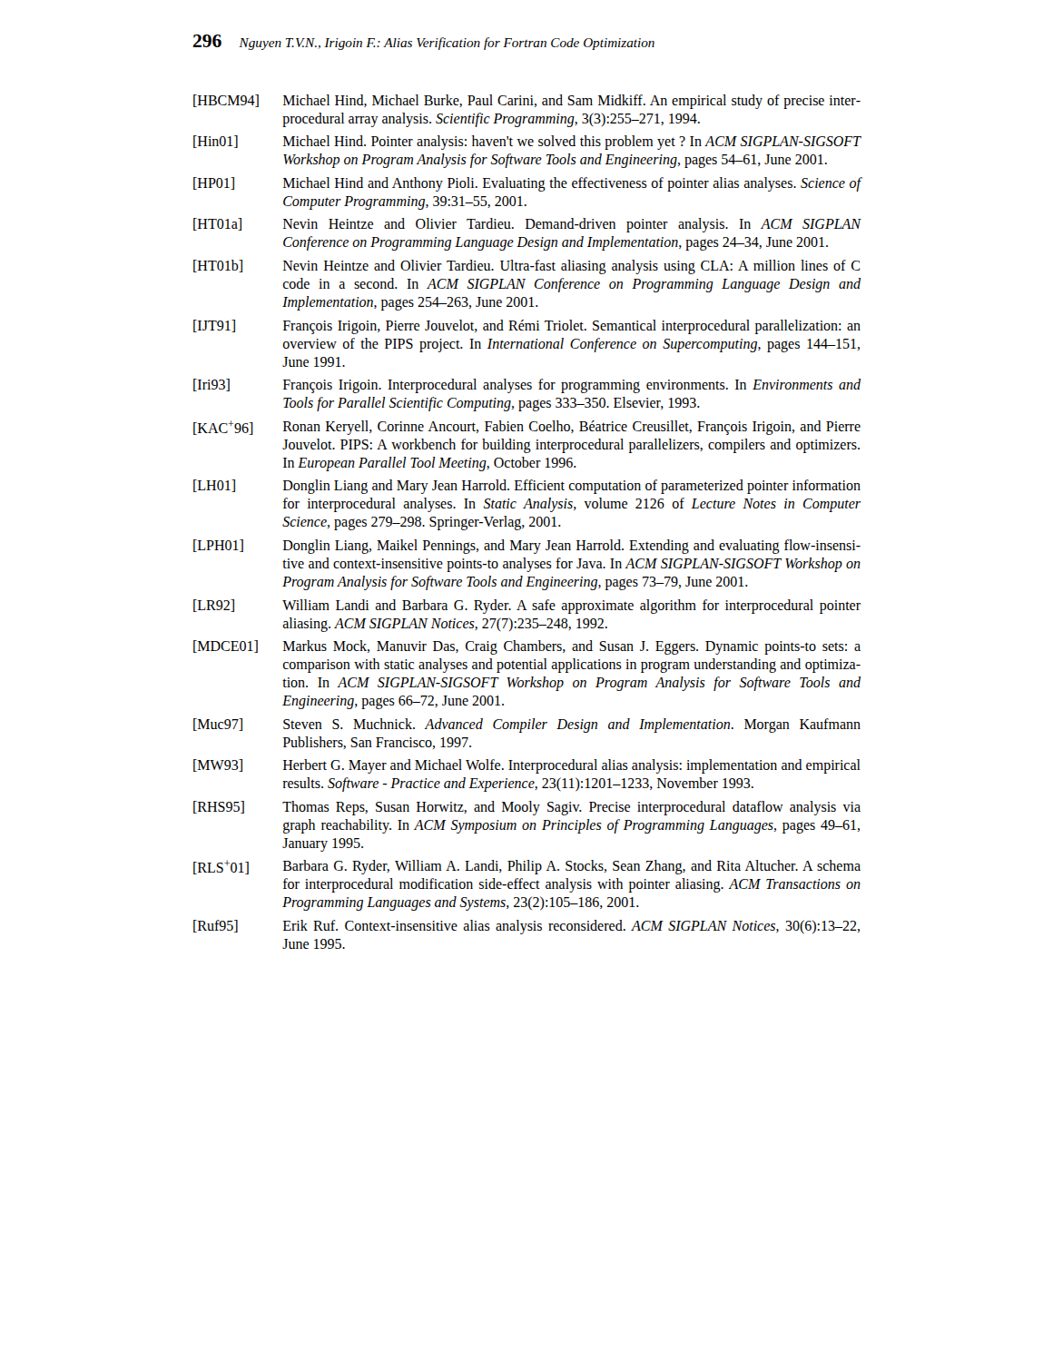296 Nguyen T.V.N., Irigoin F.: Alias Verification for Fortran Code Optimization
[HBCM94]
Michael Hind, Michael Burke, Paul Carini, and Sam Midkiff. An empirical study of precise interprocedural array analysis. Scientific Programming, 3(3):255–271, 1994.
[Hin01]
Michael Hind. Pointer analysis: haven't we solved this problem yet ? In ACM SIGPLAN-SIGSOFT Workshop on Program Analysis for Software Tools and Engineering, pages 54–61, June 2001.
[HP01]
Michael Hind and Anthony Pioli. Evaluating the effectiveness of pointer alias analyses. Science of Computer Programming, 39:31–55, 2001.
[HT01a]
Nevin Heintze and Olivier Tardieu. Demand-driven pointer analysis. In ACM SIGPLAN Conference on Programming Language Design and Implementation, pages 24–34, June 2001.
[HT01b]
Nevin Heintze and Olivier Tardieu. Ultra-fast aliasing analysis using CLA: A million lines of C code in a second. In ACM SIGPLAN Conference on Programming Language Design and Implementation, pages 254–263, June 2001.
[IJT91]
François Irigoin, Pierre Jouvelot, and Rémi Triolet. Semantical interprocedural parallelization: an overview of the PIPS project. In International Conference on Supercomputing, pages 144–151, June 1991.
[Iri93]
François Irigoin. Interprocedural analyses for programming environments. In Environments and Tools for Parallel Scientific Computing, pages 333–350. Elsevier, 1993.
[KAC+96]
Ronan Keryell, Corinne Ancourt, Fabien Coelho, Béatrice Creusillet, François Irigoin, and Pierre Jouvelot. PIPS: A workbench for building interprocedural parallelizers, compilers and optimizers. In European Parallel Tool Meeting, October 1996.
[LH01]
Donglin Liang and Mary Jean Harrold. Efficient computation of parameterized pointer information for interprocedural analyses. In Static Analysis, volume 2126 of Lecture Notes in Computer Science, pages 279–298. Springer-Verlag, 2001.
[LPH01]
Donglin Liang, Maikel Pennings, and Mary Jean Harrold. Extending and evaluating flow-insensitive and context-insensitive points-to analyses for Java. In ACM SIGPLAN-SIGSOFT Workshop on Program Analysis for Software Tools and Engineering, pages 73–79, June 2001.
[LR92]
William Landi and Barbara G. Ryder. A safe approximate algorithm for interprocedural pointer aliasing. ACM SIGPLAN Notices, 27(7):235–248, 1992.
[MDCE01]
Markus Mock, Manuvir Das, Craig Chambers, and Susan J. Eggers. Dynamic points-to sets: a comparison with static analyses and potential applications in program understanding and optimization. In ACM SIGPLAN-SIGSOFT Workshop on Program Analysis for Software Tools and Engineering, pages 66–72, June 2001.
[Muc97]
Steven S. Muchnick. Advanced Compiler Design and Implementation. Morgan Kaufmann Publishers, San Francisco, 1997.
[MW93]
Herbert G. Mayer and Michael Wolfe. Interprocedural alias analysis: implementation and empirical results. Software - Practice and Experience, 23(11):1201–1233, November 1993.
[RHS95]
Thomas Reps, Susan Horwitz, and Mooly Sagiv. Precise interprocedural dataflow analysis via graph reachability. In ACM Symposium on Principles of Programming Languages, pages 49–61, January 1995.
[RLS+01]
Barbara G. Ryder, William A. Landi, Philip A. Stocks, Sean Zhang, and Rita Altucher. A schema for interprocedural modification side-effect analysis with pointer aliasing. ACM Transactions on Programming Languages and Systems, 23(2):105–186, 2001.
[Ruf95]
Erik Ruf. Context-insensitive alias analysis reconsidered. ACM SIGPLAN Notices, 30(6):13–22, June 1995.